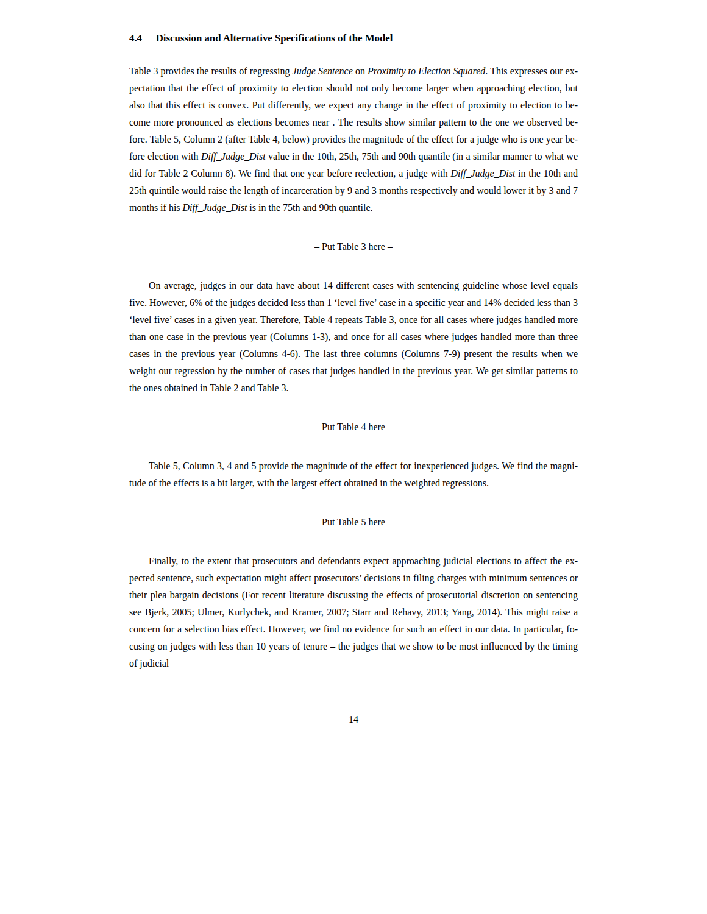4.4 Discussion and Alternative Specifications of the Model
Table 3 provides the results of regressing Judge Sentence on Proximity to Election Squared. This expresses our expectation that the effect of proximity to election should not only become larger when approaching election, but also that this effect is convex. Put differently, we expect any change in the effect of proximity to election to become more pronounced as elections becomes near . The results show similar pattern to the one we observed before. Table 5, Column 2 (after Table 4, below) provides the magnitude of the effect for a judge who is one year before election with Diff_Judge_Dist value in the 10th, 25th, 75th and 90th quantile (in a similar manner to what we did for Table 2 Column 8). We find that one year before reelection, a judge with Diff_Judge_Dist in the 10th and 25th quintile would raise the length of incarceration by 9 and 3 months respectively and would lower it by 3 and 7 months if his Diff_Judge_Dist is in the 75th and 90th quantile.
– Put Table 3 here –
On average, judges in our data have about 14 different cases with sentencing guideline whose level equals five. However, 6% of the judges decided less than 1 ‘level five’ case in a specific year and 14% decided less than 3 ‘level five’ cases in a given year. Therefore, Table 4 repeats Table 3, once for all cases where judges handled more than one case in the previous year (Columns 1-3), and once for all cases where judges handled more than three cases in the previous year (Columns 4-6). The last three columns (Columns 7-9) present the results when we weight our regression by the number of cases that judges handled in the previous year. We get similar patterns to the ones obtained in Table 2 and Table 3.
– Put Table 4 here –
Table 5, Column 3, 4 and 5 provide the magnitude of the effect for inexperienced judges. We find the magnitude of the effects is a bit larger, with the largest effect obtained in the weighted regressions.
– Put Table 5 here –
Finally, to the extent that prosecutors and defendants expect approaching judicial elections to affect the expected sentence, such expectation might affect prosecutors’ decisions in filing charges with minimum sentences or their plea bargain decisions (For recent literature discussing the effects of prosecutorial discretion on sentencing see Bjerk, 2005; Ulmer, Kurlychek, and Kramer, 2007; Starr and Rehavy, 2013; Yang, 2014). This might raise a concern for a selection bias effect. However, we find no evidence for such an effect in our data. In particular, focusing on judges with less than 10 years of tenure – the judges that we show to be most influenced by the timing of judicial
14